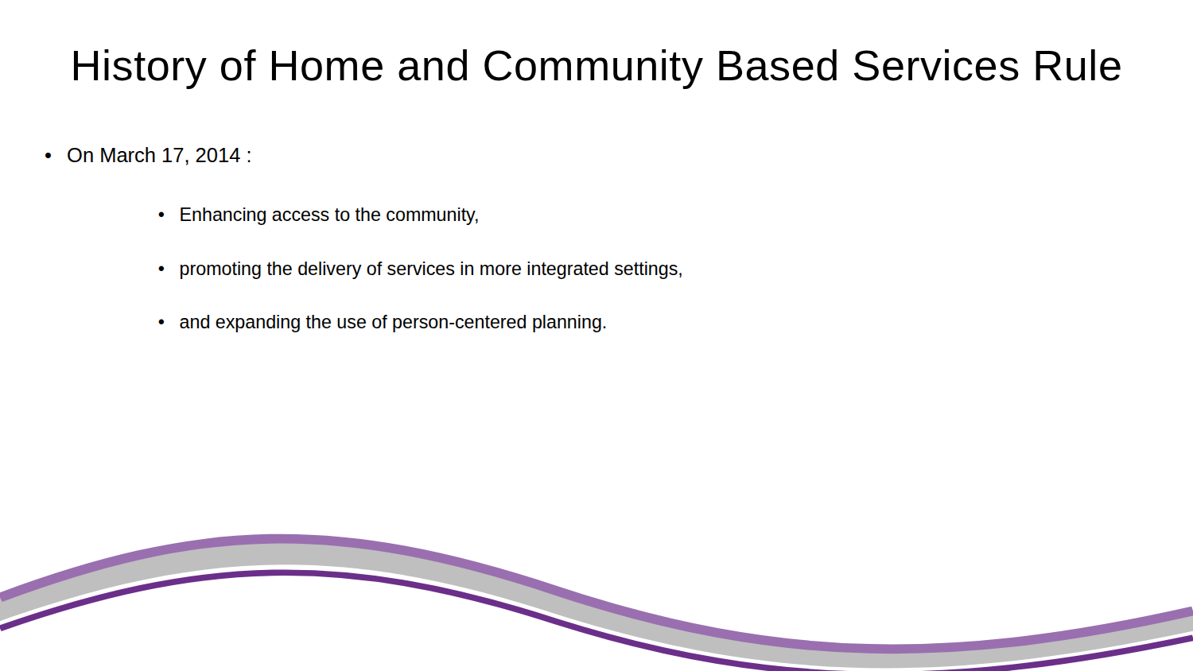History of Home and Community Based Services Rule
On March 17, 2014 :
Enhancing access to the community,
promoting the delivery of services in more integrated settings,
and expanding the use of person-centered planning.